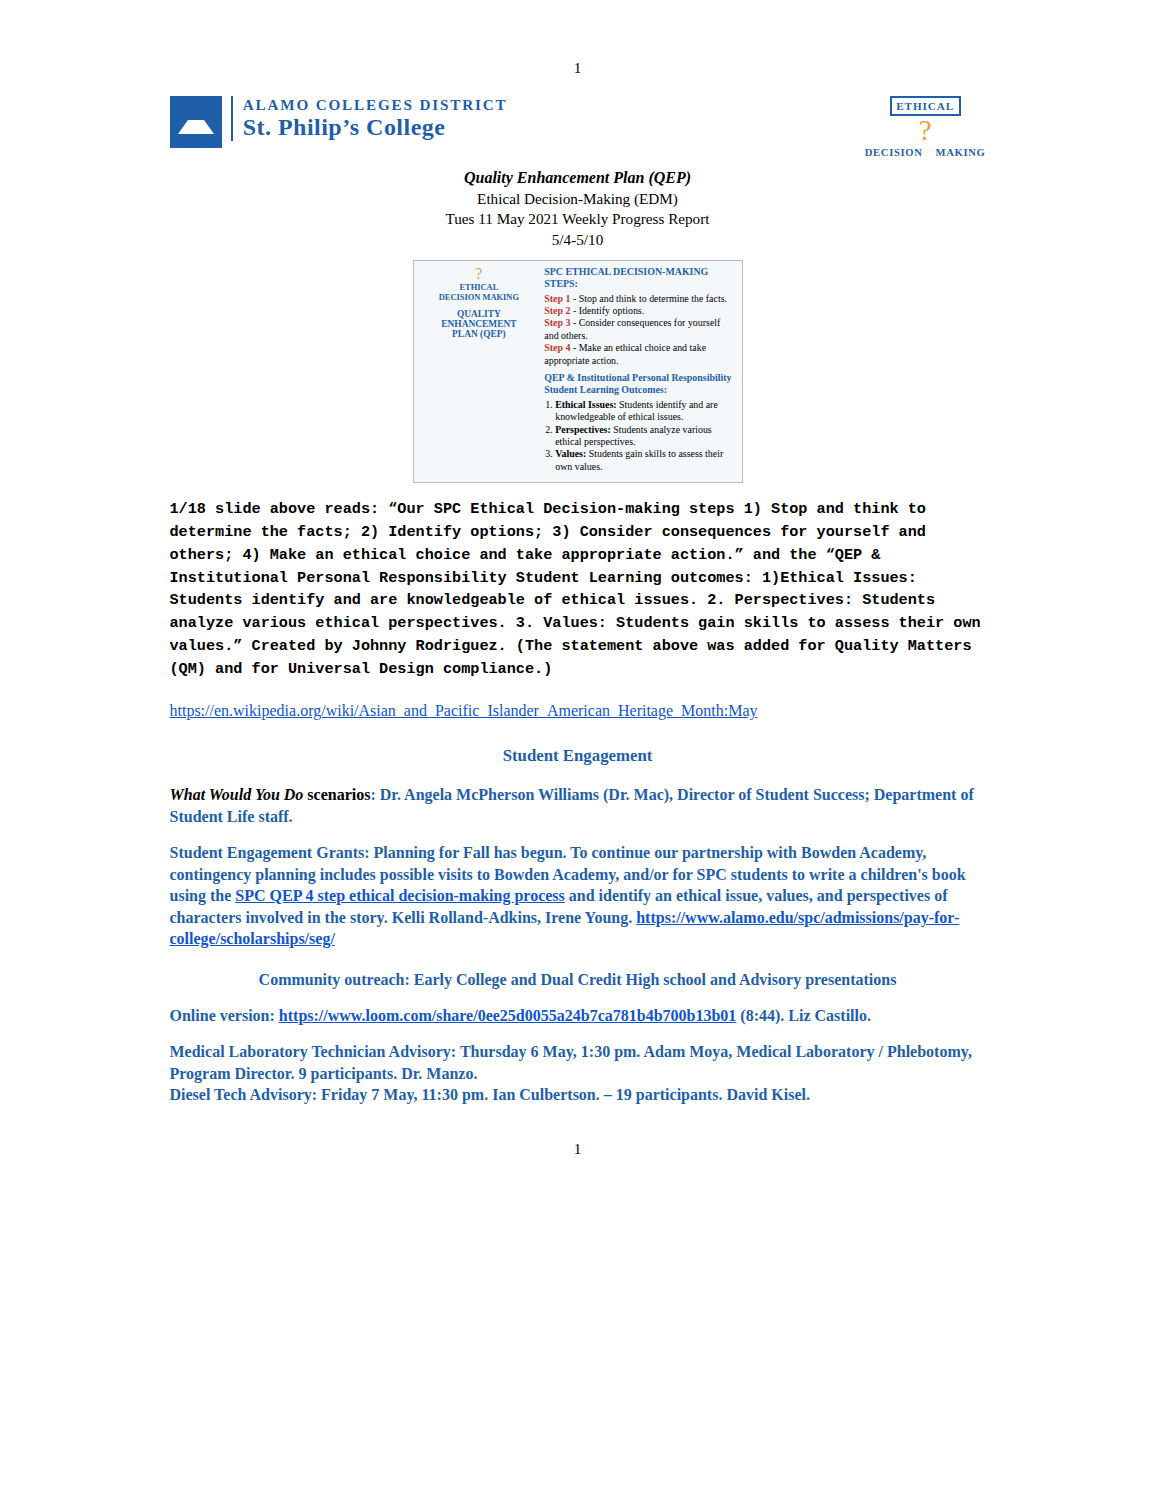1
ALAMO COLLEGES DISTRICT
St. Philip’s College
ETHICAL
?
DECISION MAKING
Quality Enhancement Plan (QEP)
Ethical Decision-Making (EDM)
Tues 11 May 2021 Weekly Progress Report
5/4-5/10
?
ETHICAL
DECISION MAKING
QUALITY
ENHANCEMENT
PLAN (QEP)
SPC ETHICAL DECISION-MAKING STEPS:
Step 1 - Stop and think to determine the facts.
Step 2 - Identify options.
Step 3 - Consider consequences for yourself and others.
Step 4 - Make an ethical choice and take appropriate action.
QEP & Institutional Personal Responsibility Student Learning Outcomes:
Ethical Issues: Students identify and are knowledgeable of ethical issues.
Perspectives: Students analyze various ethical perspectives.
Values: Students gain skills to assess their own values.
1/18 slide above reads: “Our SPC Ethical Decision-making steps 1) Stop and think to determine the facts; 2) Identify options; 3) Consider consequences for yourself and others; 4) Make an ethical choice and take appropriate action.” and the “QEP & Institutional Personal Responsibility Student Learning outcomes: 1)Ethical Issues: Students identify and are knowledgeable of ethical issues. 2. Perspectives: Students analyze various ethical perspectives. 3. Values: Students gain skills to assess their own values.” Created by Johnny Rodriguez. (The statement above was added for Quality Matters (QM) and for Universal Design compliance.)
https://en.wikipedia.org/wiki/Asian_and_Pacific_Islander_American_Heritage_Month:May
Student Engagement
What Would You Do scenarios: Dr. Angela McPherson Williams (Dr. Mac), Director of Student Success; Department of Student Life staff.
Student Engagement Grants: Planning for Fall has begun. To continue our partnership with Bowden Academy, contingency planning includes possible visits to Bowden Academy, and/or for SPC students to write a children's book using the SPC QEP 4 step ethical decision-making process and identify an ethical issue, values, and perspectives of characters involved in the story. Kelli Rolland-Adkins, Irene Young. https://www.alamo.edu/spc/admissions/pay-for-college/scholarships/seg/
Community outreach: Early College and Dual Credit High school and Advisory presentations
Online version: https://www.loom.com/share/0ee25d0055a24b7ca781b4b700b13b01 (8:44). Liz Castillo.
Medical Laboratory Technician Advisory: Thursday 6 May, 1:30 pm. Adam Moya, Medical Laboratory / Phlebotomy, Program Director. 9 participants. Dr. Manzo.
Diesel Tech Advisory: Friday 7 May, 11:30 pm. Ian Culbertson. – 19 participants. David Kisel.
1